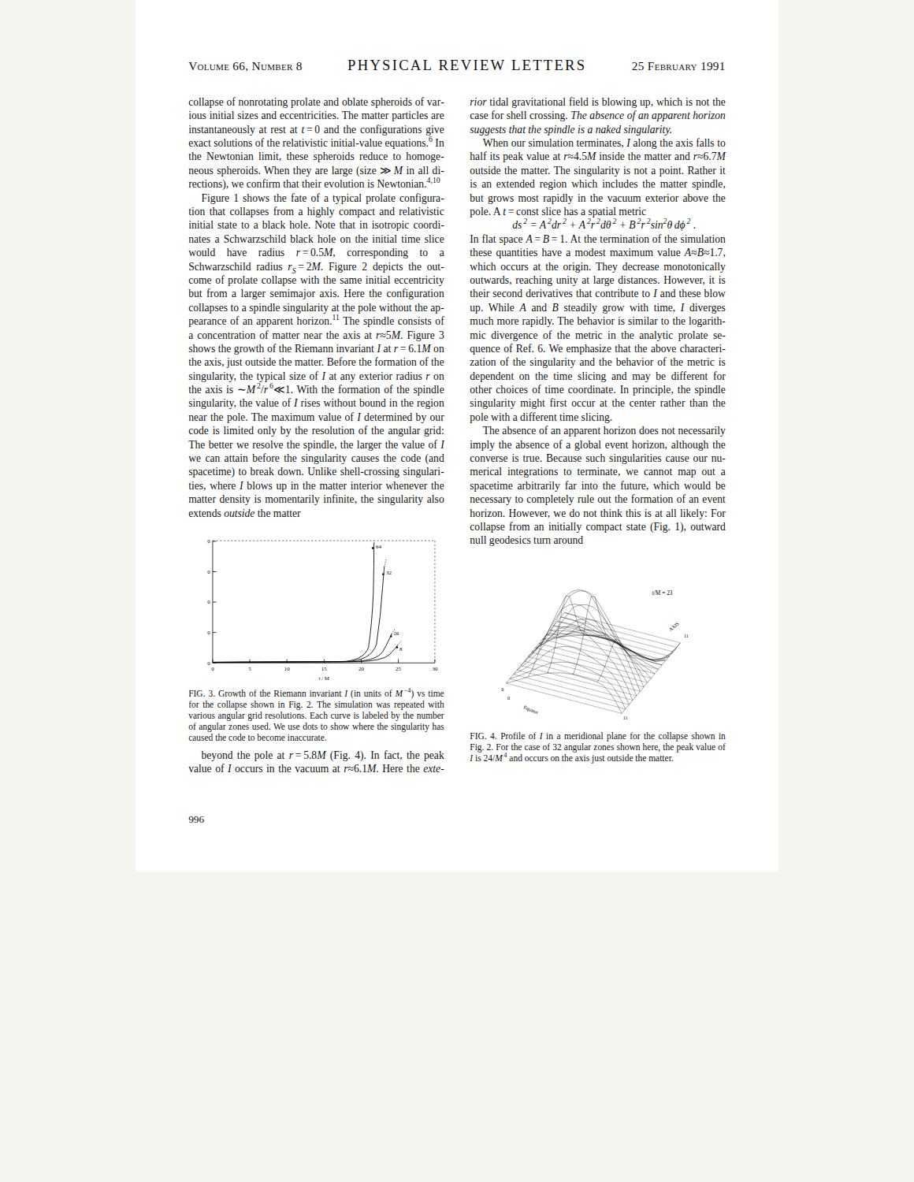Volume 66, Number 8 Physical Review Letters 25 February 1991
collapse of nonrotating prolate and oblate spheroids of various initial sizes and eccentricities. The matter particles are instantaneously at rest at t = 0 and the configurations give exact solutions of the relativistic initial-value equations.6 In the Newtonian limit, these spheroids reduce to homogeneous spheroids. When they are large (size ≫ M in all directions), we confirm that their evolution is Newtonian.4,10
Figure 1 shows the fate of a typical prolate configuration that collapses from a highly compact and relativistic initial state to a black hole. Note that in isotropic coordinates a Schwarzschild black hole on the initial time slice would have radius r = 0.5M, corresponding to a Schwarzschild radius rS = 2M. Figure 2 depicts the outcome of prolate collapse with the same initial eccentricity but from a larger semimajor axis. Here the configuration collapses to a spindle singularity at the pole without the appearance of an apparent horizon.11 The spindle consists of a concentration of matter near the axis at r≈5M. Figure 3 shows the growth of the Riemann invariant I at r = 6.1M on the axis, just outside the matter. Before the formation of the singularity, the typical size of I at any exterior radius r on the axis is ∼M 2/r 6≪1. With the formation of the spindle singularity, the value of I rises without bound in the region near the pole. The maximum value of I determined by our code is limited only by the resolution of the angular grid: The better we resolve the spindle, the larger the value of I we can attain before the singularity causes the code (and spacetime) to break down. Unlike shell-crossing singularities, where I blows up in the matter interior whenever the matter density is momentarily infinite, the singularity also extends outside the matter
0 5 10 15 20 25 30 t / M 0 0 0 0 0 64 32 16 8
FIG. 3. Growth of the Riemann invariant I (in units of M −4) vs time for the collapse shown in Fig. 2. The simulation was repeated with various angular grid resolutions. Each curve is labeled by the number of angular zones used. We use dots to show where the singularity has caused the code to become inaccurate.
beyond the pole at r = 5.8M (Fig. 4). In fact, the peak value of I occurs in the vacuum at r≈6.1M. Here the exterior tidal gravitational field is blowing up, which is not the case for shell crossing. The absence of an apparent horizon suggests that the spindle is a naked singularity.
When our simulation terminates, I along the axis falls to half its peak value at r≈4.5M inside the matter and r≈6.7M outside the matter. The singularity is not a point. Rather it is an extended region which includes the matter spindle, but grows most rapidly in the vacuum exterior above the pole. A t = const slice has a spatial metric
ds 2 = A 2dr 2 + A 2r 2dθ 2 + B 2r 2sin2θ dϕ 2 .
In flat space A = B = 1. At the termination of the simulation these quantities have a modest maximum value A≈B≈1.7, which occurs at the origin. They decrease monotonically outwards, reaching unity at large distances. However, it is their second derivatives that contribute to I and these blow up. While A and B steadily grow with time, I diverges much more rapidly. The behavior is similar to the logarithmic divergence of the metric in the analytic prolate sequence of Ref. 6. We emphasize that the above characterization of the singularity and the behavior of the metric is dependent on the time slicing and may be different for other choices of time coordinate. In principle, the spindle singularity might first occur at the center rather than the pole with a different time slicing.
The absence of an apparent horizon does not necessarily imply the absence of a global event horizon, although the converse is true. Because such singularities cause our numerical integrations to terminate, we cannot map out a spacetime arbitrarily far into the future, which would be necessary to completely rule out the formation of an event horizon. However, we do not think this is at all likely: For collapse from an initially compact state (Fig. 1), outward null geodesics turn around
t/M = 23 AXIS 11 Equator 11 0 0
FIG. 4. Profile of I in a meridional plane for the collapse shown in Fig. 2. For the case of 32 angular zones shown here, the peak value of I is 24/M 4 and occurs on the axis just outside the matter.
996